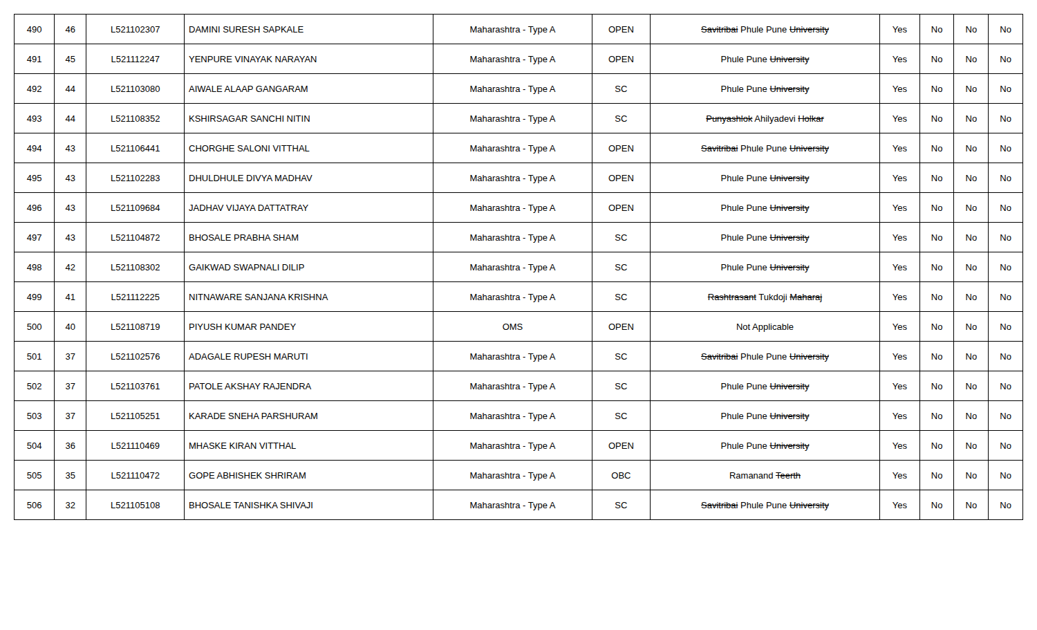| 490 | 46 | L521102307 | DAMINI SURESH SAPKALE | Maharashtra - Type A | OPEN | Savitribai Phule Pune University | Yes | No | No | No |
| 491 | 45 | L521112247 | YENPURE VINAYAK NARAYAN | Maharashtra - Type A | OPEN | Phule Pune University | Yes | No | No | No |
| 492 | 44 | L521103080 | AIWALE ALAAP GANGARAM | Maharashtra - Type A | SC | Phule Pune University | Yes | No | No | No |
| 493 | 44 | L521108352 | KSHIRSAGAR SANCHI NITIN | Maharashtra - Type A | SC | Punyashlok Ahilyadevi Holkar | Yes | No | No | No |
| 494 | 43 | L521106441 | CHORGHE SALONI VITTHAL | Maharashtra - Type A | OPEN | Savitribai Phule Pune University | Yes | No | No | No |
| 495 | 43 | L521102283 | DHULDHULE DIVYA MADHAV | Maharashtra - Type A | OPEN | Phule Pune University | Yes | No | No | No |
| 496 | 43 | L521109684 | JADHAV VIJAYA DATTATRAY | Maharashtra - Type A | OPEN | Phule Pune University | Yes | No | No | No |
| 497 | 43 | L521104872 | BHOSALE PRABHA SHAM | Maharashtra - Type A | SC | Phule Pune University | Yes | No | No | No |
| 498 | 42 | L521108302 | GAIKWAD SWAPNALI DILIP | Maharashtra - Type A | SC | Phule Pune University | Yes | No | No | No |
| 499 | 41 | L521112225 | NITNAWARE SANJANA KRISHNA | Maharashtra - Type A | SC | Rashtrasant Tukdoji Maharaj | Yes | No | No | No |
| 500 | 40 | L521108719 | PIYUSH KUMAR PANDEY | OMS | OPEN | Not Applicable | Yes | No | No | No |
| 501 | 37 | L521102576 | ADAGALE RUPESH MARUTI | Maharashtra - Type A | SC | Savitribai Phule Pune University | Yes | No | No | No |
| 502 | 37 | L521103761 | PATOLE AKSHAY RAJENDRA | Maharashtra - Type A | SC | Phule Pune University | Yes | No | No | No |
| 503 | 37 | L521105251 | KARADE SNEHA PARSHURAM | Maharashtra - Type A | SC | Phule Pune University | Yes | No | No | No |
| 504 | 36 | L521110469 | MHASKE KIRAN VITTHAL | Maharashtra - Type A | OPEN | Phule Pune University | Yes | No | No | No |
| 505 | 35 | L521110472 | GOPE ABHISHEK SHRIRAM | Maharashtra - Type A | OBC | Ramanand Teerth | Yes | No | No | No |
| 506 | 32 | L521105108 | BHOSALE TANISHKA SHIVAJI | Maharashtra - Type A | SC | Savitribai Phule Pune University | Yes | No | No | No |